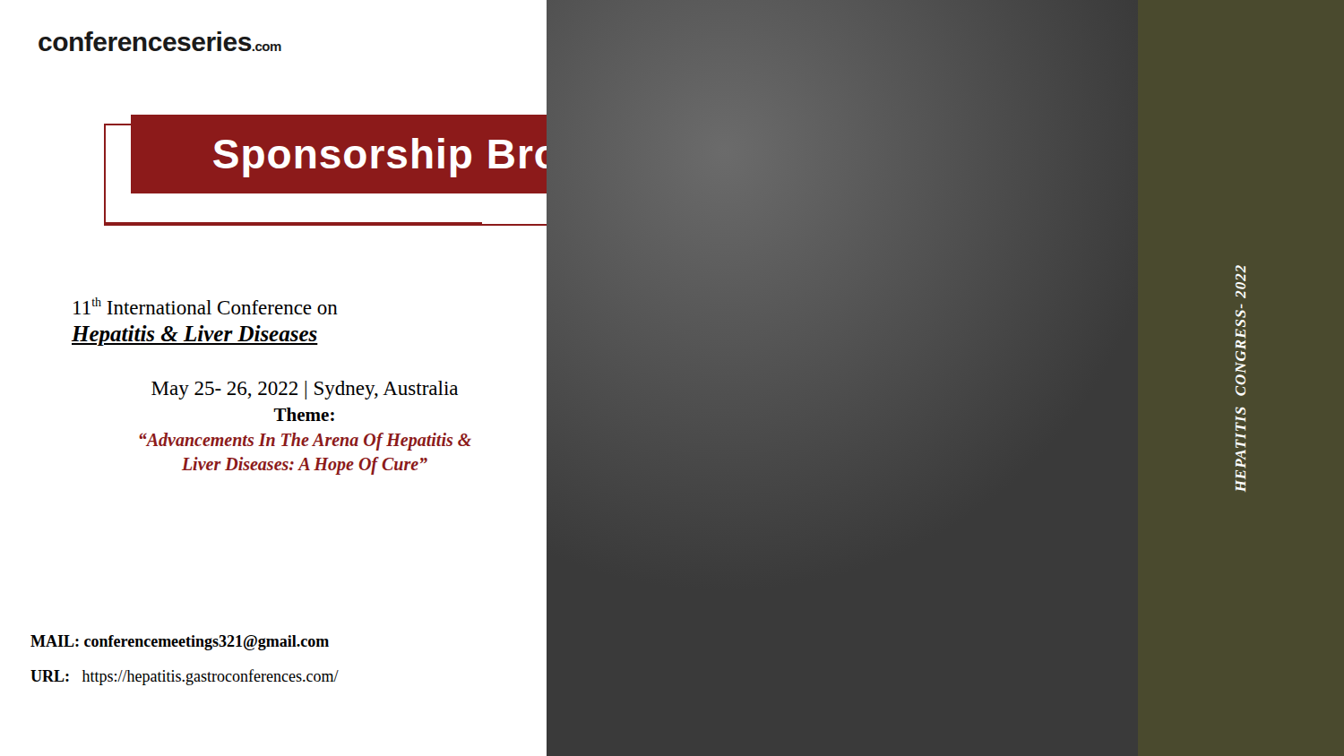conference series.com
Sponsorship Brochure
11th International Conference on
Hepatitis & Liver Diseases
May 25- 26, 2022 | Sydney, Australia
Theme:
“Advancements In The Arena Of Hepatitis &
Liver Diseases: A Hope Of Cure”
MAIL: conferencemeetings321@gmail.com
URL: https://hepatitis.gastroconferences.com/
HEPATITIS CONGRESS- 2022